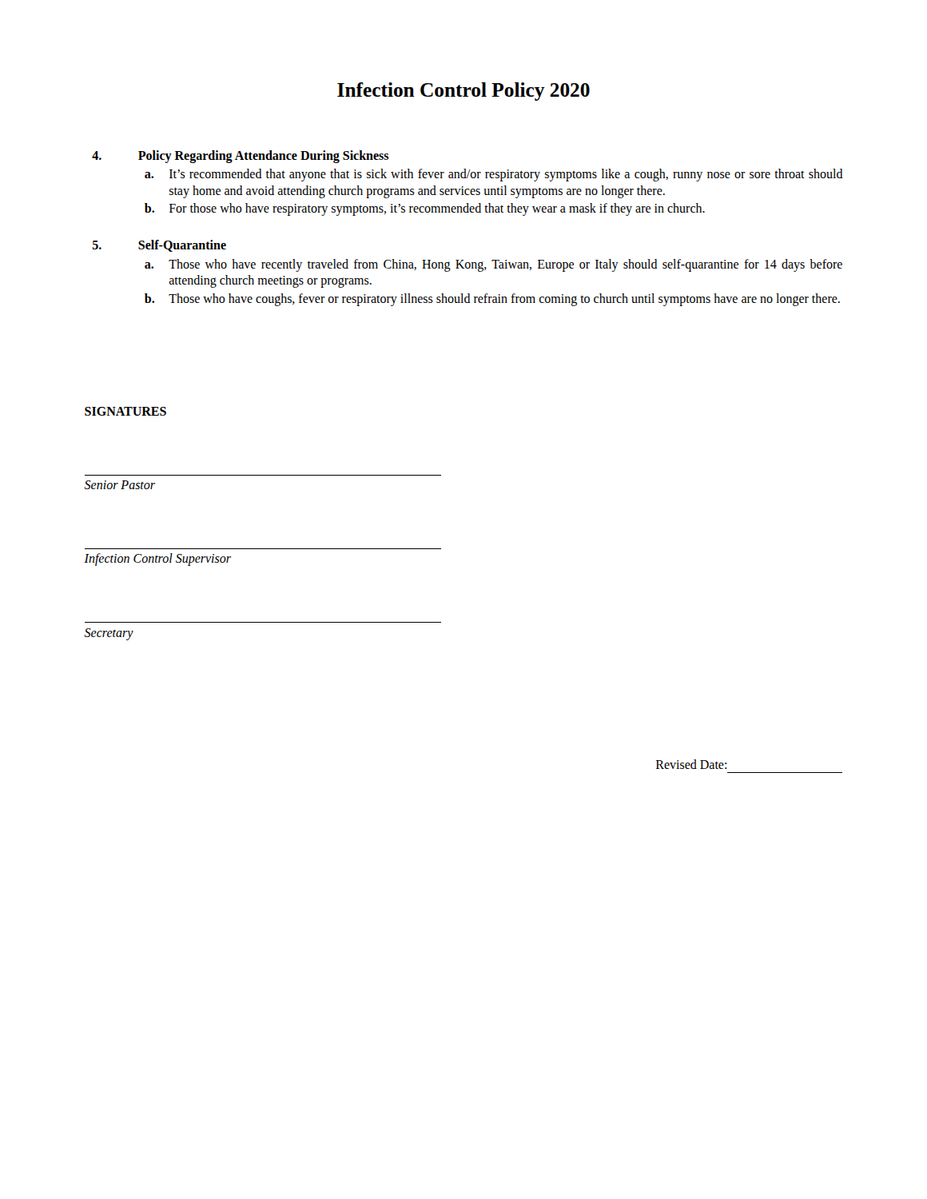Infection Control Policy 2020
4. Policy Regarding Attendance During Sickness
a. It’s recommended that anyone that is sick with fever and/or respiratory symptoms like a cough, runny nose or sore throat should stay home and avoid attending church programs and services until symptoms are no longer there.
b. For those who have respiratory symptoms, it’s recommended that they wear a mask if they are in church.
5. Self-Quarantine
a. Those who have recently traveled from China, Hong Kong, Taiwan, Europe or Italy should self-quarantine for 14 days before attending church meetings or programs.
b. Those who have coughs, fever or respiratory illness should refrain from coming to church until symptoms have are no longer there.
SIGNATURES
Senior Pastor
Infection Control Supervisor
Secretary
Revised Date: